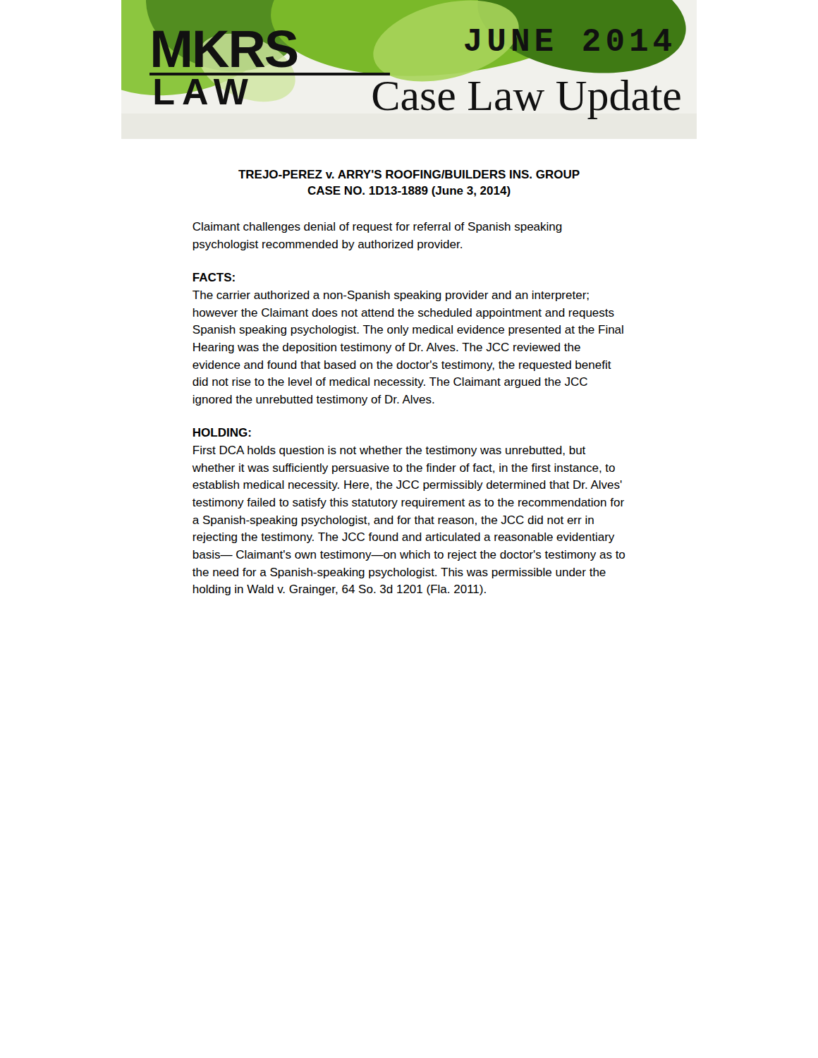MKRS
LAW
JUNE 2014
Case Law Update
TREJO-PEREZ v. ARRY'S ROOFING/BUILDERS INS. GROUP
CASE NO. 1D13-1889 (June 3, 2014)
Claimant challenges denial of request for referral of Spanish speaking psychologist recommended by authorized provider.
FACTS:
The carrier authorized a non-Spanish speaking provider and an interpreter; however the Claimant does not attend the scheduled appointment and requests Spanish speaking psychologist. The only medical evidence presented at the Final Hearing was the deposition testimony of Dr. Alves. The JCC reviewed the evidence and found that based on the doctor's testimony, the requested benefit did not rise to the level of medical necessity. The Claimant argued the JCC ignored the unrebutted testimony of Dr. Alves.
HOLDING:
First DCA holds question is not whether the testimony was unrebutted, but whether it was sufficiently persuasive to the finder of fact, in the first instance, to establish medical necessity. Here, the JCC permissibly determined that Dr. Alves' testimony failed to satisfy this statutory requirement as to the recommendation for a Spanish-speaking psychologist, and for that reason, the JCC did not err in rejecting the testimony. The JCC found and articulated a reasonable evidentiary basis— Claimant's own testimony—on which to reject the doctor's testimony as to the need for a Spanish-speaking psychologist. This was permissible under the holding in Wald v. Grainger, 64 So. 3d 1201 (Fla. 2011).